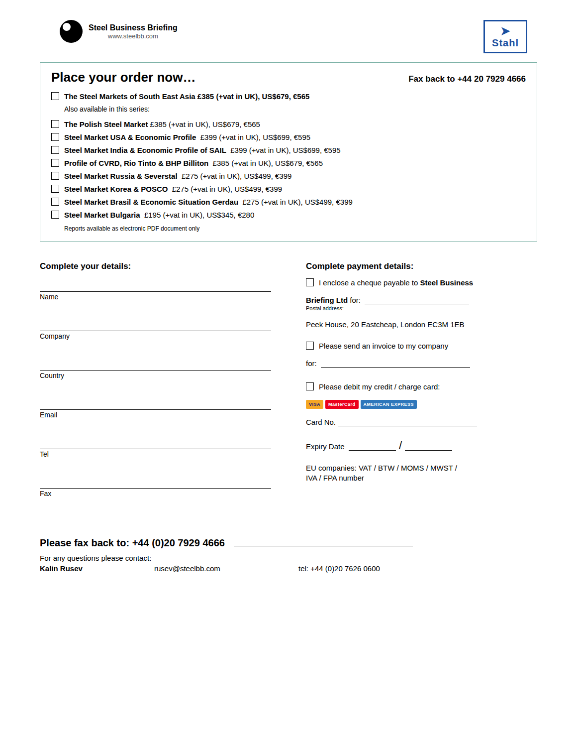Steel Business Briefing
www.steelbb.com
➤
Stahl
Place your order now…
Fax back to +44 20 7929 4666
The Steel Markets of South East Asia £385 (+vat in UK), US$679, €565
Also available in this series:
The Polish Steel Market £385 (+vat in UK), US$679, €565
Steel Market USA & Economic Profile £399 (+vat in UK), US$699, €595
Steel Market India & Economic Profile of SAIL £399 (+vat in UK), US$699, €595
Profile of CVRD, Rio Tinto & BHP Billiton £385 (+vat in UK), US$679, €565
Steel Market Russia & Severstal £275 (+vat in UK), US$499, €399
Steel Market Korea & POSCO £275 (+vat in UK), US$499, €399
Steel Market Brasil & Economic Situation Gerdau £275 (+vat in UK), US$499, €399
Steel Market Bulgaria £195 (+vat in UK), US$345, €280
Reports available as electronic PDF document only
Complete your details:
Name
Company
Country
Email
Tel
Fax
Complete payment details:
I enclose a cheque payable to Steel Business
Briefing Ltd for:
Postal address:
Peek House, 20 Eastcheap, London EC3M 1EB
Please send an invoice to my company
for:
Please debit my credit / charge card:
VISA MasterCard AMERICAN EXPRESS
Card No.
Expiry Date /
EU companies: VAT / BTW / MOMS / MWST /
IVA / FPA number
Please fax back to: +44 (0)20 7929 4666
For any questions please contact:
Kalin Rusev
rusev@steelbb.com
tel: +44 (0)20 7626 0600